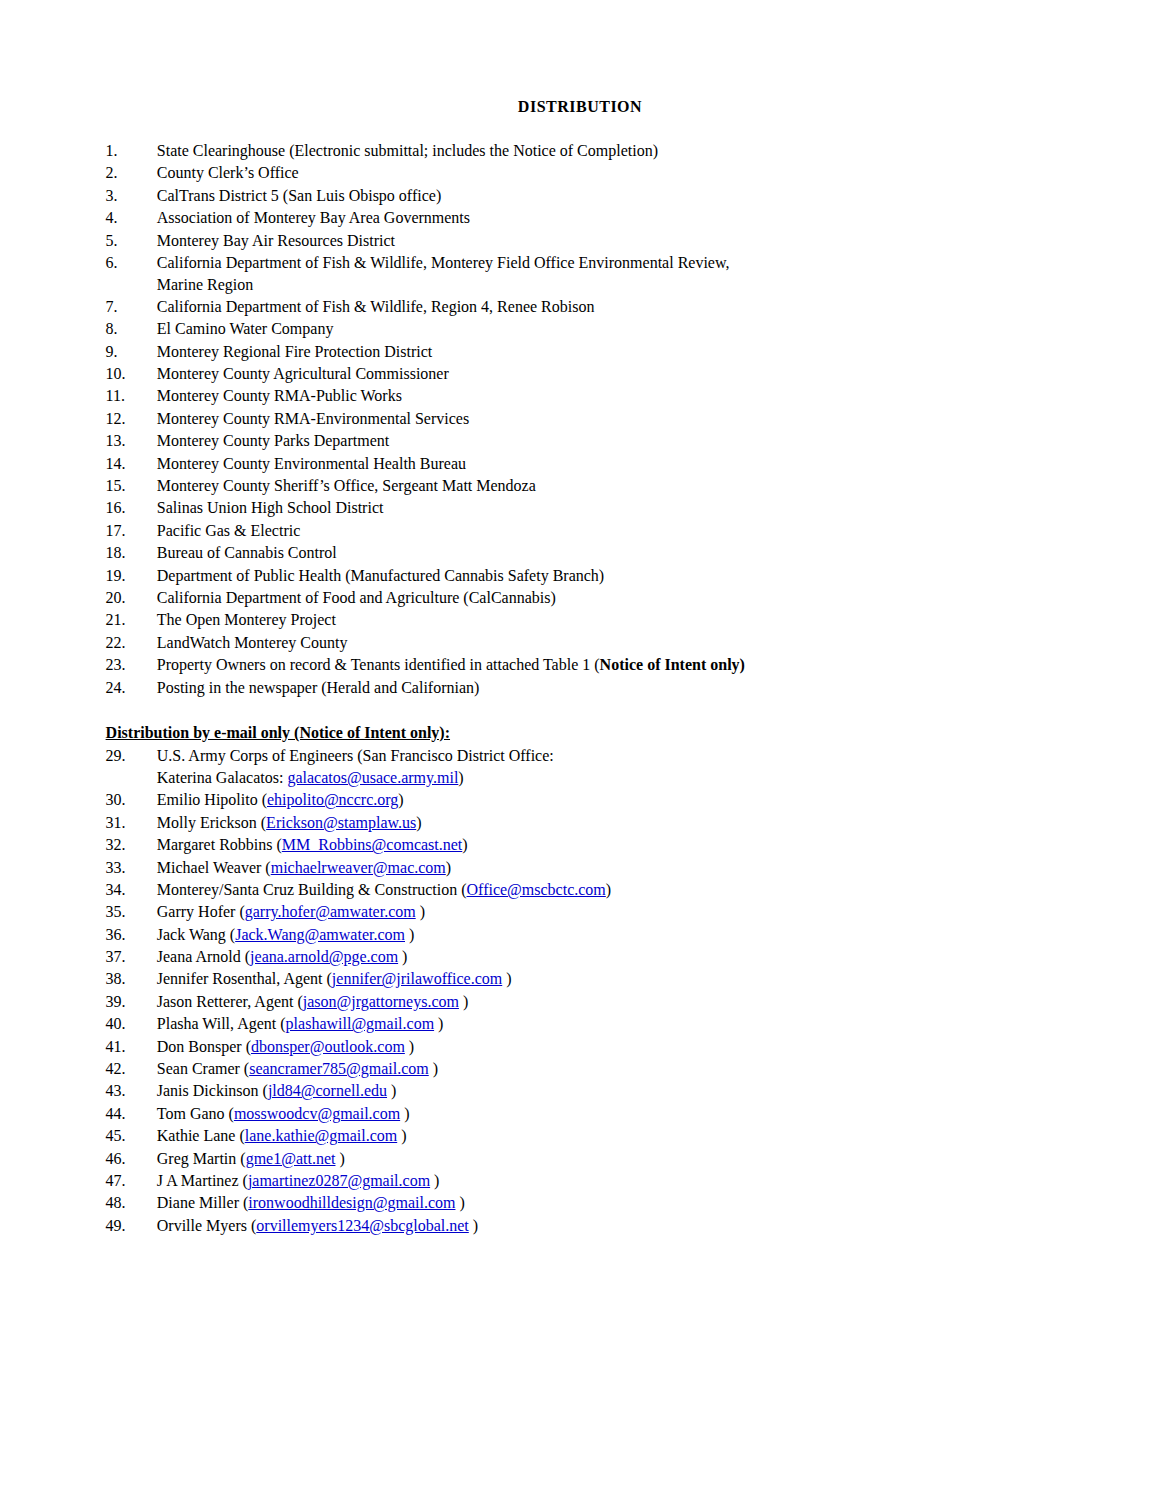DISTRIBUTION
1. State Clearinghouse (Electronic submittal; includes the Notice of Completion)
2. County Clerk’s Office
3. CalTrans District 5 (San Luis Obispo office)
4. Association of Monterey Bay Area Governments
5. Monterey Bay Air Resources District
6. California Department of Fish & Wildlife, Monterey Field Office Environmental Review, Marine Region
7. California Department of Fish & Wildlife, Region 4, Renee Robison
8. El Camino Water Company
9. Monterey Regional Fire Protection District
10. Monterey County Agricultural Commissioner
11. Monterey County RMA-Public Works
12. Monterey County RMA-Environmental Services
13. Monterey County Parks Department
14. Monterey County Environmental Health Bureau
15. Monterey County Sheriff’s Office, Sergeant Matt Mendoza
16. Salinas Union High School District
17. Pacific Gas & Electric
18. Bureau of Cannabis Control
19. Department of Public Health (Manufactured Cannabis Safety Branch)
20. California Department of Food and Agriculture (CalCannabis)
21. The Open Monterey Project
22. LandWatch Monterey County
23. Property Owners on record & Tenants identified in attached Table 1 (Notice of Intent only)
24. Posting in the newspaper (Herald and Californian)
Distribution by e-mail only (Notice of Intent only):
29. U.S. Army Corps of Engineers (San Francisco District Office: Katerina Galacatos: galacatos@usace.army.mil)
30. Emilio Hipolito (ehipolito@nccrc.org)
31. Molly Erickson (Erickson@stamplaw.us)
32. Margaret Robbins (MM_Robbins@comcast.net)
33. Michael Weaver (michaelrweaver@mac.com)
34. Monterey/Santa Cruz Building & Construction (Office@mscbctc.com)
35. Garry Hofer (garry.hofer@amwater.com )
36. Jack Wang (Jack.Wang@amwater.com )
37. Jeana Arnold (jeana.arnold@pge.com )
38. Jennifer Rosenthal, Agent (jennifer@jrilawoffice.com )
39. Jason Retterer, Agent (jason@jrgattorneys.com )
40. Plasha Will, Agent (plashawill@gmail.com )
41. Don Bonsper (dbonsper@outlook.com )
42. Sean Cramer (seancramer785@gmail.com )
43. Janis Dickinson (jld84@cornell.edu )
44. Tom Gano (mosswoodcv@gmail.com )
45. Kathie Lane (lane.kathie@gmail.com )
46. Greg Martin (gme1@att.net )
47. J A Martinez (jamartinez0287@gmail.com )
48. Diane Miller (ironwoodhilldesign@gmail.com )
49. Orville Myers (orvillemyers1234@sbcglobal.net )